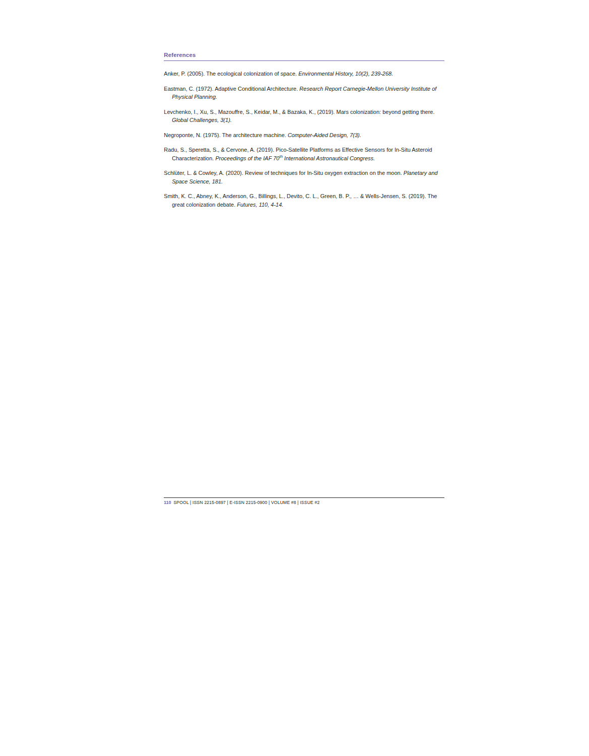References
Anker, P. (2005). The ecological colonization of space. Environmental History, 10(2), 239-268.
Eastman, C. (1972). Adaptive Conditional Architecture. Research Report Carnegie-Mellon University Institute of Physical Planning.
Levchenko, I., Xu, S., Mazouffre, S., Keidar, M., & Bazaka, K., (2019). Mars colonization: beyond getting there. Global Challenges, 3(1).
Negroponte, N. (1975). The architecture machine. Computer-Aided Design, 7(3).
Radu, S., Speretta, S., & Cervone, A. (2019). Pico-Satellite Platforms as Effective Sensors for In-Situ Asteroid Characterization. Proceedings of the IAF 70th International Astronautical Congress.
Schlüter, L. & Cowley, A. (2020). Review of techniques for In-Situ oxygen extraction on the moon. Planetary and Space Science, 181.
Smith, K. C., Abney, K., Anderson, G., Billings, L., Devito, C. L., Green, B. P., … & Wells-Jensen, S. (2019). The great colonization debate. Futures, 110, 4-14.
110 SPOOL | ISSN 2215-0897 | E-ISSN 2215-0900 | VOLUME #8 | ISSUE #2